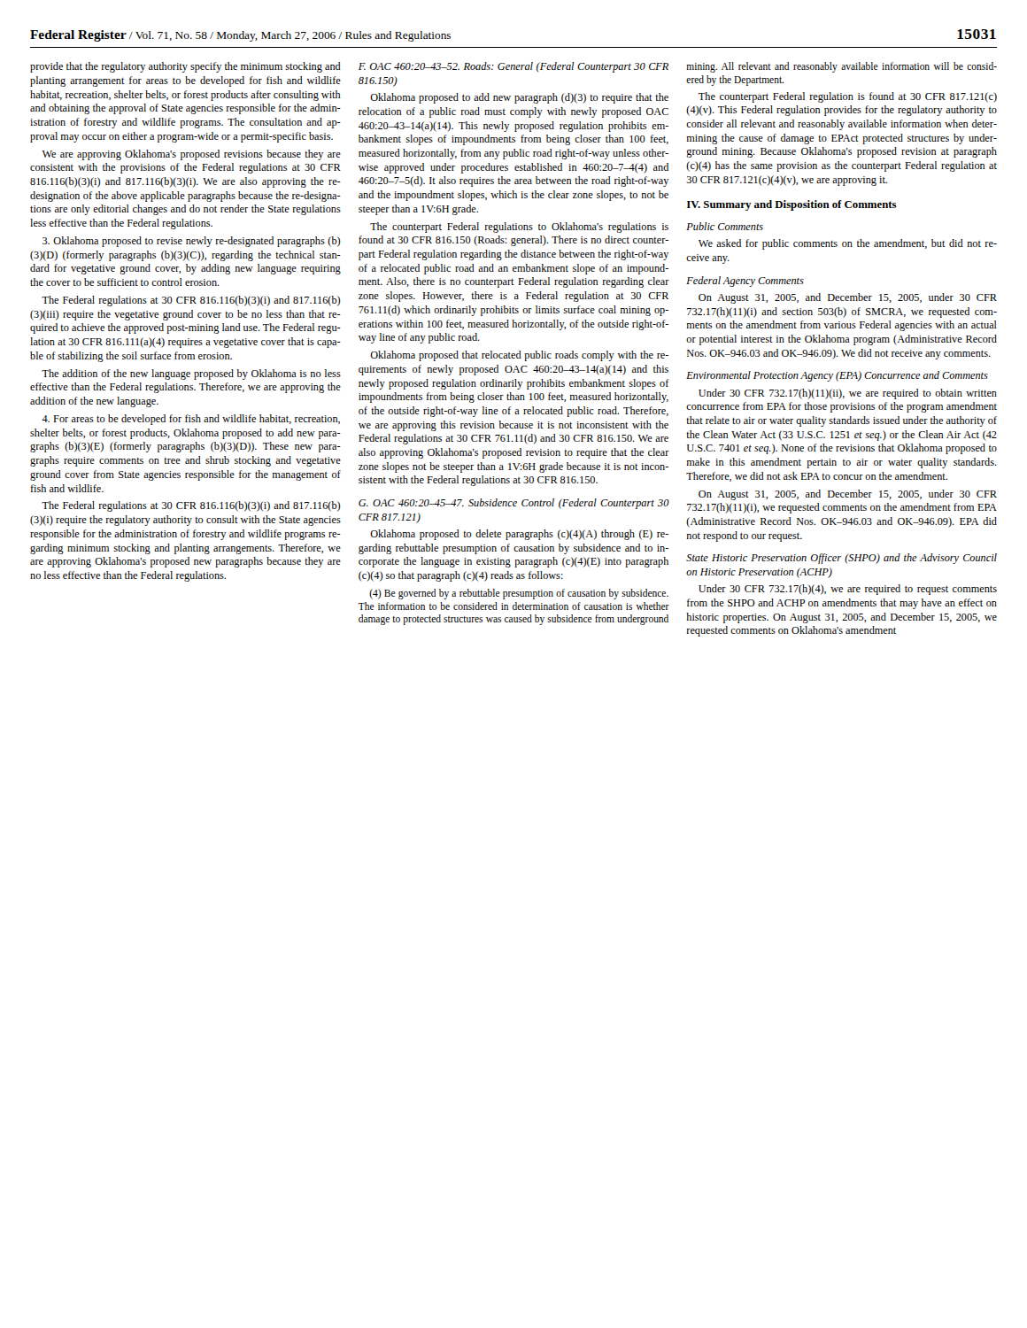Federal Register / Vol. 71, No. 58 / Monday, March 27, 2006 / Rules and Regulations
15031
provide that the regulatory authority specify the minimum stocking and planting arrangement for areas to be developed for fish and wildlife habitat, recreation, shelter belts, or forest products after consulting with and obtaining the approval of State agencies responsible for the administration of forestry and wildlife programs. The consultation and approval may occur on either a program-wide or a permit-specific basis.
We are approving Oklahoma's proposed revisions because they are consistent with the provisions of the Federal regulations at 30 CFR 816.116(b)(3)(i) and 817.116(b)(3)(i). We are also approving the re-designation of the above applicable paragraphs because the re-designations are only editorial changes and do not render the State regulations less effective than the Federal regulations.
3. Oklahoma proposed to revise newly re-designated paragraphs (b)(3)(D) (formerly paragraphs (b)(3)(C)), regarding the technical standard for vegetative ground cover, by adding new language requiring the cover to be sufficient to control erosion.
The Federal regulations at 30 CFR 816.116(b)(3)(i) and 817.116(b)(3)(iii) require the vegetative ground cover to be no less than that required to achieve the approved post-mining land use. The Federal regulation at 30 CFR 816.111(a)(4) requires a vegetative cover that is capable of stabilizing the soil surface from erosion.
The addition of the new language proposed by Oklahoma is no less effective than the Federal regulations. Therefore, we are approving the addition of the new language.
4. For areas to be developed for fish and wildlife habitat, recreation, shelter belts, or forest products, Oklahoma proposed to add new paragraphs (b)(3)(E) (formerly paragraphs (b)(3)(D)). These new paragraphs require comments on tree and shrub stocking and vegetative ground cover from State agencies responsible for the management of fish and wildlife.
The Federal regulations at 30 CFR 816.116(b)(3)(i) and 817.116(b)(3)(i) require the regulatory authority to consult with the State agencies responsible for the administration of forestry and wildlife programs regarding minimum stocking and planting arrangements. Therefore, we are approving Oklahoma's proposed new paragraphs because they are no less effective than the Federal regulations.
F. OAC 460:20–43–52. Roads: General (Federal Counterpart 30 CFR 816.150)
Oklahoma proposed to add new paragraph (d)(3) to require that the relocation of a public road must comply with newly proposed OAC 460:20–43–14(a)(14). This newly proposed regulation prohibits embankment slopes of impoundments from being closer than 100 feet, measured horizontally, from any public road right-of-way unless otherwise approved under procedures established in 460:20–7–4(4) and 460:20–7–5(d). It also requires the area between the road right-of-way and the impoundment slopes, which is the clear zone slopes, to not be steeper than a 1V:6H grade.
The counterpart Federal regulations to Oklahoma's regulations is found at 30 CFR 816.150 (Roads: general). There is no direct counterpart Federal regulation regarding the distance between the right-of-way of a relocated public road and an embankment slope of an impoundment. Also, there is no counterpart Federal regulation regarding clear zone slopes. However, there is a Federal regulation at 30 CFR 761.11(d) which ordinarily prohibits or limits surface coal mining operations within 100 feet, measured horizontally, of the outside right-of-way line of any public road.
Oklahoma proposed that relocated public roads comply with the requirements of newly proposed OAC 460:20–43–14(a)(14) and this newly proposed regulation ordinarily prohibits embankment slopes of impoundments from being closer than 100 feet, measured horizontally, of the outside right-of-way line of a relocated public road. Therefore, we are approving this revision because it is not inconsistent with the Federal regulations at 30 CFR 761.11(d) and 30 CFR 816.150. We are also approving Oklahoma's proposed revision to require that the clear zone slopes not be steeper than a 1V:6H grade because it is not inconsistent with the Federal regulations at 30 CFR 816.150.
G. OAC 460:20–45–47. Subsidence Control (Federal Counterpart 30 CFR 817.121)
Oklahoma proposed to delete paragraphs (c)(4)(A) through (E) regarding rebuttable presumption of causation by subsidence and to incorporate the language in existing paragraph (c)(4)(E) into paragraph (c)(4) so that paragraph (c)(4) reads as follows:
(4) Be governed by a rebuttable presumption of causation by subsidence. The information to be considered in determination of causation is whether damage to protected structures was caused by subsidence from underground mining. All relevant and reasonably available information will be considered by the Department.
The counterpart Federal regulation is found at 30 CFR 817.121(c)(4)(v). This Federal regulation provides for the regulatory authority to consider all relevant and reasonably available information when determining the cause of damage to EPAct protected structures by underground mining. Because Oklahoma's proposed revision at paragraph (c)(4) has the same provision as the counterpart Federal regulation at 30 CFR 817.121(c)(4)(v), we are approving it.
IV. Summary and Disposition of Comments
Public Comments
We asked for public comments on the amendment, but did not receive any.
Federal Agency Comments
On August 31, 2005, and December 15, 2005, under 30 CFR 732.17(h)(11)(i) and section 503(b) of SMCRA, we requested comments on the amendment from various Federal agencies with an actual or potential interest in the Oklahoma program (Administrative Record Nos. OK–946.03 and OK–946.09). We did not receive any comments.
Environmental Protection Agency (EPA) Concurrence and Comments
Under 30 CFR 732.17(h)(11)(ii), we are required to obtain written concurrence from EPA for those provisions of the program amendment that relate to air or water quality standards issued under the authority of the Clean Water Act (33 U.S.C. 1251 et seq.) or the Clean Air Act (42 U.S.C. 7401 et seq.). None of the revisions that Oklahoma proposed to make in this amendment pertain to air or water quality standards. Therefore, we did not ask EPA to concur on the amendment.
On August 31, 2005, and December 15, 2005, under 30 CFR 732.17(h)(11)(i), we requested comments on the amendment from EPA (Administrative Record Nos. OK–946.03 and OK–946.09). EPA did not respond to our request.
State Historic Preservation Officer (SHPO) and the Advisory Council on Historic Preservation (ACHP)
Under 30 CFR 732.17(h)(4), we are required to request comments from the SHPO and ACHP on amendments that may have an effect on historic properties. On August 31, 2005, and December 15, 2005, we requested comments on Oklahoma's amendment